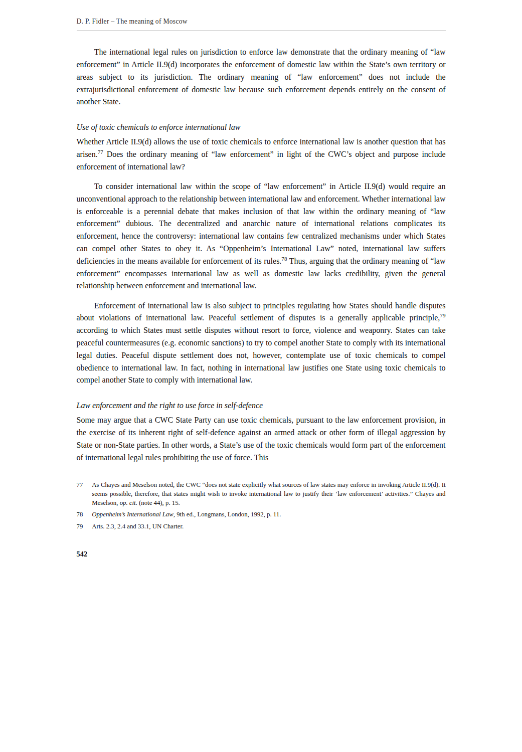D. P. Fidler – The meaning of Moscow
The international legal rules on jurisdiction to enforce law demonstrate that the ordinary meaning of “law enforcement” in Article II.9(d) incorporates the enforcement of domestic law within the State’s own territory or areas subject to its jurisdiction. The ordinary meaning of “law enforcement” does not include the extrajurisdictional enforcement of domestic law because such enforcement depends entirely on the consent of another State.
Use of toxic chemicals to enforce international law
Whether Article II.9(d) allows the use of toxic chemicals to enforce international law is another question that has arisen.77 Does the ordinary meaning of “law enforcement” in light of the CWC’s object and purpose include enforcement of international law?
To consider international law within the scope of “law enforcement” in Article II.9(d) would require an unconventional approach to the relationship between international law and enforcement. Whether international law is enforceable is a perennial debate that makes inclusion of that law within the ordinary meaning of “law enforcement” dubious. The decentralized and anarchic nature of international relations complicates its enforcement, hence the controversy: international law contains few centralized mechanisms under which States can compel other States to obey it. As “Oppenheim’s International Law” noted, international law suffers deficiencies in the means available for enforcement of its rules.78 Thus, arguing that the ordinary meaning of “law enforcement” encompasses international law as well as domestic law lacks credibility, given the general relationship between enforcement and international law.
Enforcement of international law is also subject to principles regulating how States should handle disputes about violations of international law. Peaceful settlement of disputes is a generally applicable principle,79 according to which States must settle disputes without resort to force, violence and weaponry. States can take peaceful countermeasures (e.g. economic sanctions) to try to compel another State to comply with its international legal duties. Peaceful dispute settlement does not, however, contemplate use of toxic chemicals to compel obedience to international law. In fact, nothing in international law justifies one State using toxic chemicals to compel another State to comply with international law.
Law enforcement and the right to use force in self-defence
Some may argue that a CWC State Party can use toxic chemicals, pursuant to the law enforcement provision, in the exercise of its inherent right of self-defence against an armed attack or other form of illegal aggression by State or non-State parties. In other words, a State’s use of the toxic chemicals would form part of the enforcement of international legal rules prohibiting the use of force. This
77 As Chayes and Meselson noted, the CWC “does not state explicitly what sources of law states may enforce in invoking Article II.9(d). It seems possible, therefore, that states might wish to invoke international law to justify their ‘law enforcement’ activities.” Chayes and Meselson, op. cit. (note 44), p. 15.
78 Oppenheim’s International Law, 9th ed., Longmans, London, 1992, p. 11.
79 Arts. 2.3, 2.4 and 33.1, UN Charter.
542